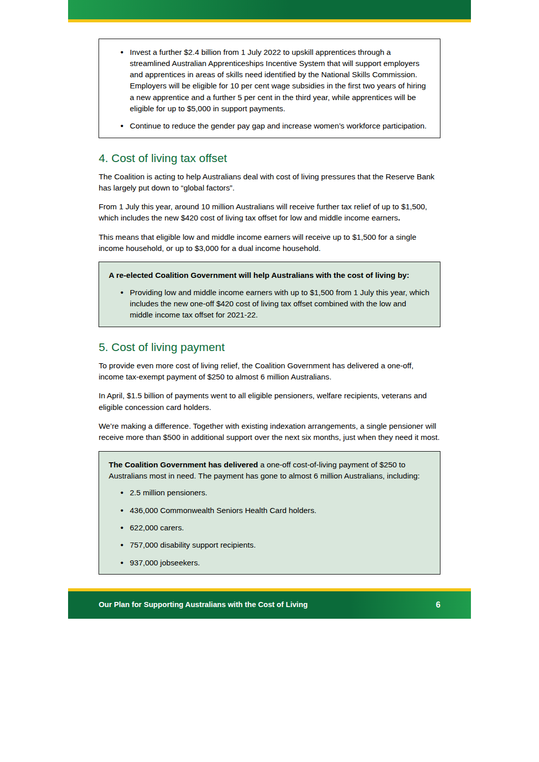Invest a further $2.4 billion from 1 July 2022 to upskill apprentices through a streamlined Australian Apprenticeships Incentive System that will support employers and apprentices in areas of skills need identified by the National Skills Commission. Employers will be eligible for 10 per cent wage subsidies in the first two years of hiring a new apprentice and a further 5 per cent in the third year, while apprentices will be eligible for up to $5,000 in support payments.
Continue to reduce the gender pay gap and increase women’s workforce participation.
4. Cost of living tax offset
The Coalition is acting to help Australians deal with cost of living pressures that the Reserve Bank has largely put down to “global factors”.
From 1 July this year, around 10 million Australians will receive further tax relief of up to $1,500, which includes the new $420 cost of living tax offset for low and middle income earners.
This means that eligible low and middle income earners will receive up to $1,500 for a single income household, or up to $3,000 for a dual income household.
A re-elected Coalition Government will help Australians with the cost of living by:
Providing low and middle income earners with up to $1,500 from 1 July this year, which includes the new one-off $420 cost of living tax offset combined with the low and middle income tax offset for 2021-22.
5. Cost of living payment
To provide even more cost of living relief, the Coalition Government has delivered a one-off, income tax-exempt payment of $250 to almost 6 million Australians.
In April, $1.5 billion of payments went to all eligible pensioners, welfare recipients, veterans and eligible concession card holders.
We’re making a difference. Together with existing indexation arrangements, a single pensioner will receive more than $500 in additional support over the next six months, just when they need it most.
The Coalition Government has delivered a one-off cost-of-living payment of $250 to Australians most in need. The payment has gone to almost 6 million Australians, including:
2.5 million pensioners.
436,000 Commonwealth Seniors Health Card holders.
622,000 carers.
757,000 disability support recipients.
937,000 jobseekers.
Our Plan for Supporting Australians with the Cost of Living 6